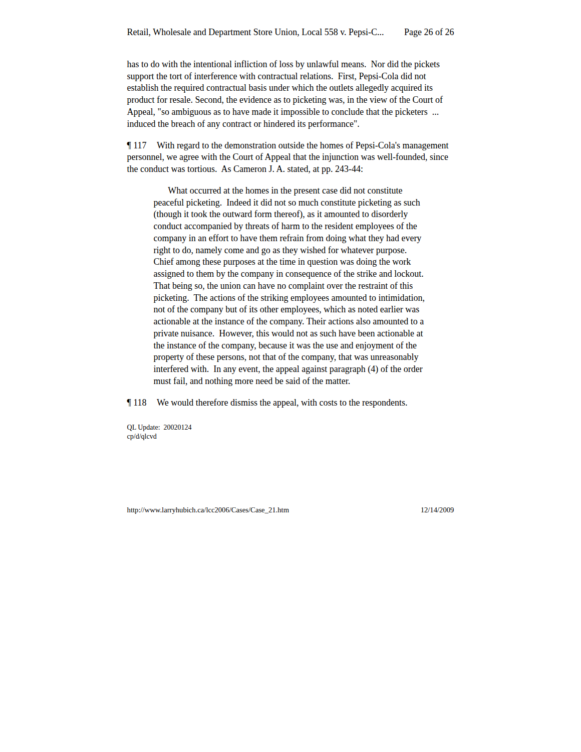Retail, Wholesale and Department Store Union, Local 558 v. Pepsi-C...
Page 26 of 26
has to do with the intentional infliction of loss by unlawful means. Nor did the pickets support the tort of interference with contractual relations. First, Pepsi-Cola did not establish the required contractual basis under which the outlets allegedly acquired its product for resale. Second, the evidence as to picketing was, in the view of the Court of Appeal, "so ambiguous as to have made it impossible to conclude that the picketers ... induced the breach of any contract or hindered its performance".
¶ 117 With regard to the demonstration outside the homes of Pepsi-Cola's management personnel, we agree with the Court of Appeal that the injunction was well-founded, since the conduct was tortious. As Cameron J. A. stated, at pp. 243-44:
What occurred at the homes in the present case did not constitute peaceful picketing. Indeed it did not so much constitute picketing as such (though it took the outward form thereof), as it amounted to disorderly conduct accompanied by threats of harm to the resident employees of the company in an effort to have them refrain from doing what they had every right to do, namely come and go as they wished for whatever purpose. Chief among these purposes at the time in question was doing the work assigned to them by the company in consequence of the strike and lockout. That being so, the union can have no complaint over the restraint of this picketing. The actions of the striking employees amounted to intimidation, not of the company but of its other employees, which as noted earlier was actionable at the instance of the company. Their actions also amounted to a private nuisance. However, this would not as such have been actionable at the instance of the company, because it was the use and enjoyment of the property of these persons, not that of the company, that was unreasonably interfered with. In any event, the appeal against paragraph (4) of the order must fail, and nothing more need be said of the matter.
¶ 118 We would therefore dismiss the appeal, with costs to the respondents.
QL Update: 20020124
cp/d/qlcvd
http://www.larryhubich.ca/lcc2006/Cases/Case_21.htm
12/14/2009